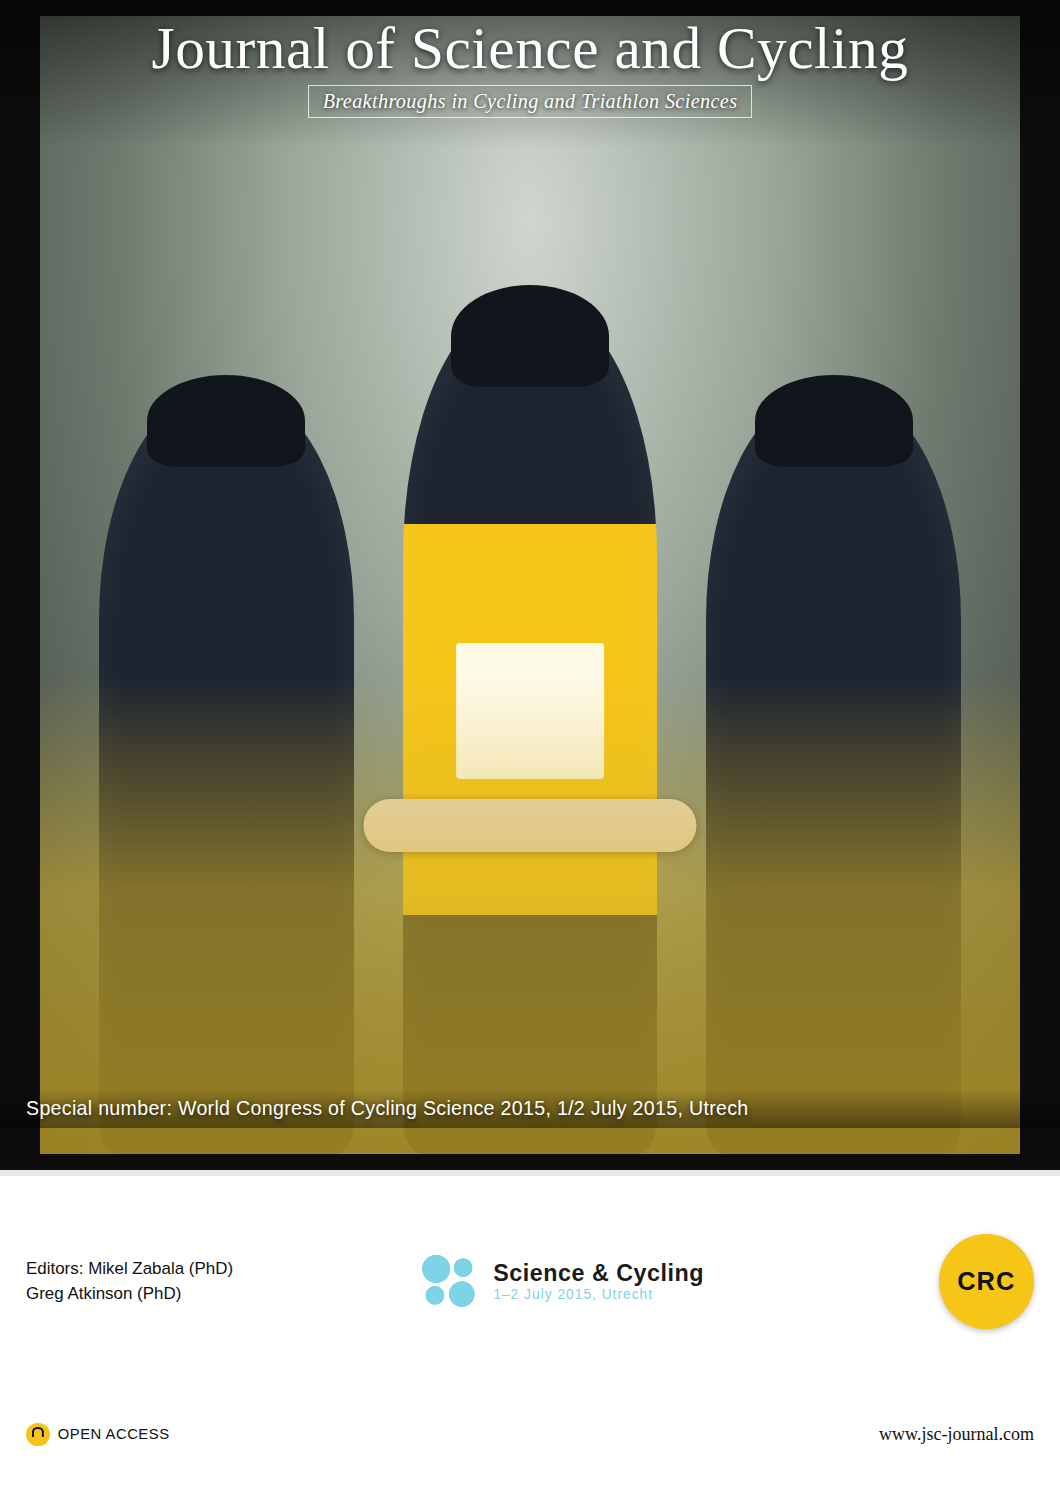Journal of Science and Cycling
Breakthroughs in Cycling and Triathlon Sciences
Special number: World Congress of Cycling Science 2015, 1/2 July 2015, Utrech
Editors: Mikel Zabala (PhD)
Greg Atkinson (PhD)
Science & Cycling 1–2 July 2015, Utrecht
CRC
OPEN ACCESS
www.jsc-journal.com